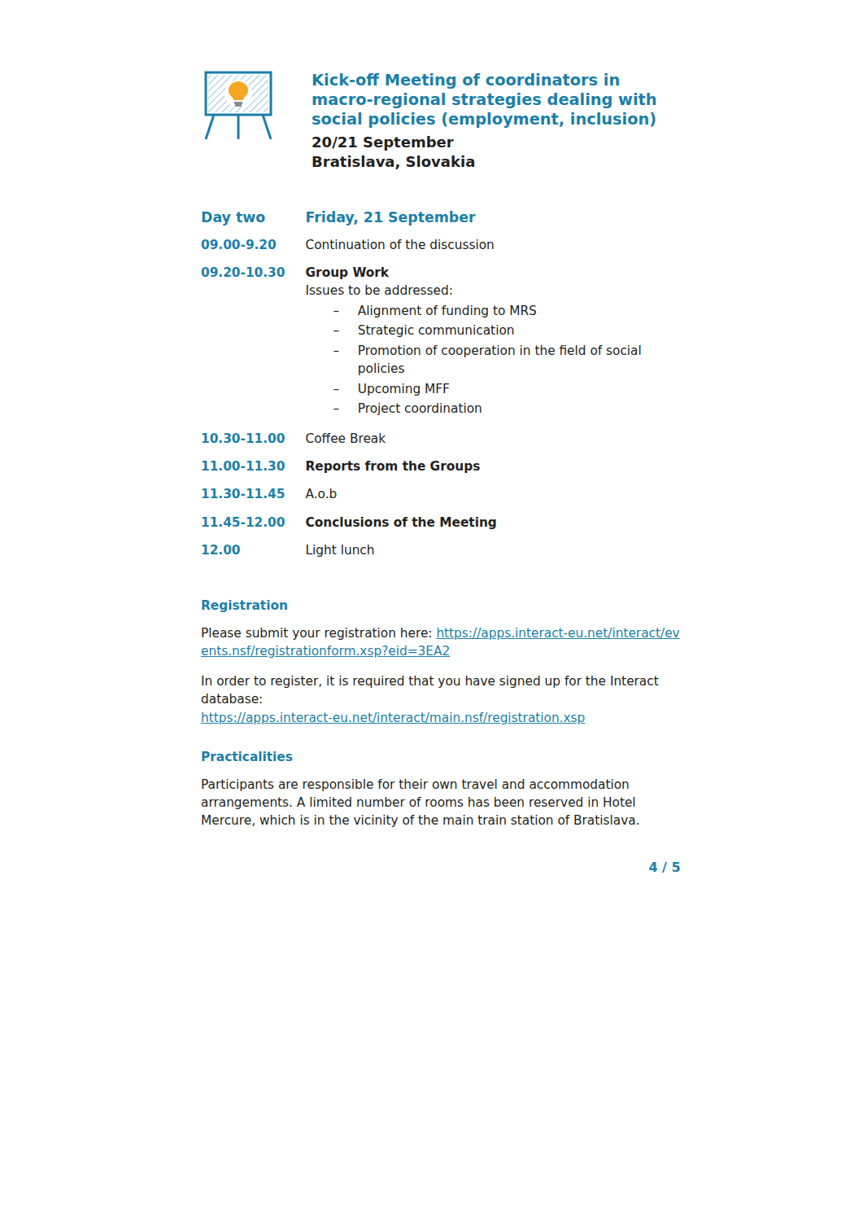Kick-off Meeting of coordinators in macro-regional strategies dealing with social policies (employment, inclusion)
20/21 September
Bratislava, Slovakia
| Day two | Friday, 21 September |
| 09.00-9.20 | Continuation of the discussion |
| 09.20-10.30 | Group Work Issues to be addressed: Alignment of funding to MRS Strategic communication Promotion of cooperation in the field of social policies Upcoming MFF Project coordination |
| 10.30-11.00 | Coffee Break |
| 11.00-11.30 | Reports from the Groups |
| 11.30-11.45 | A.o.b |
| 11.45-12.00 | Conclusions of the Meeting |
| 12.00 | Light lunch |
Registration
Please submit your registration here: https://apps.interact-eu.net/interact/events.nsf/registrationform.xsp?eid=3EA2
In order to register, it is required that you have signed up for the Interact database:
https://apps.interact-eu.net/interact/main.nsf/registration.xsp
Practicalities
Participants are responsible for their own travel and accommodation arrangements. A limited number of rooms has been reserved in Hotel Mercure, which is in the vicinity of the main train station of Bratislava.
4 / 5